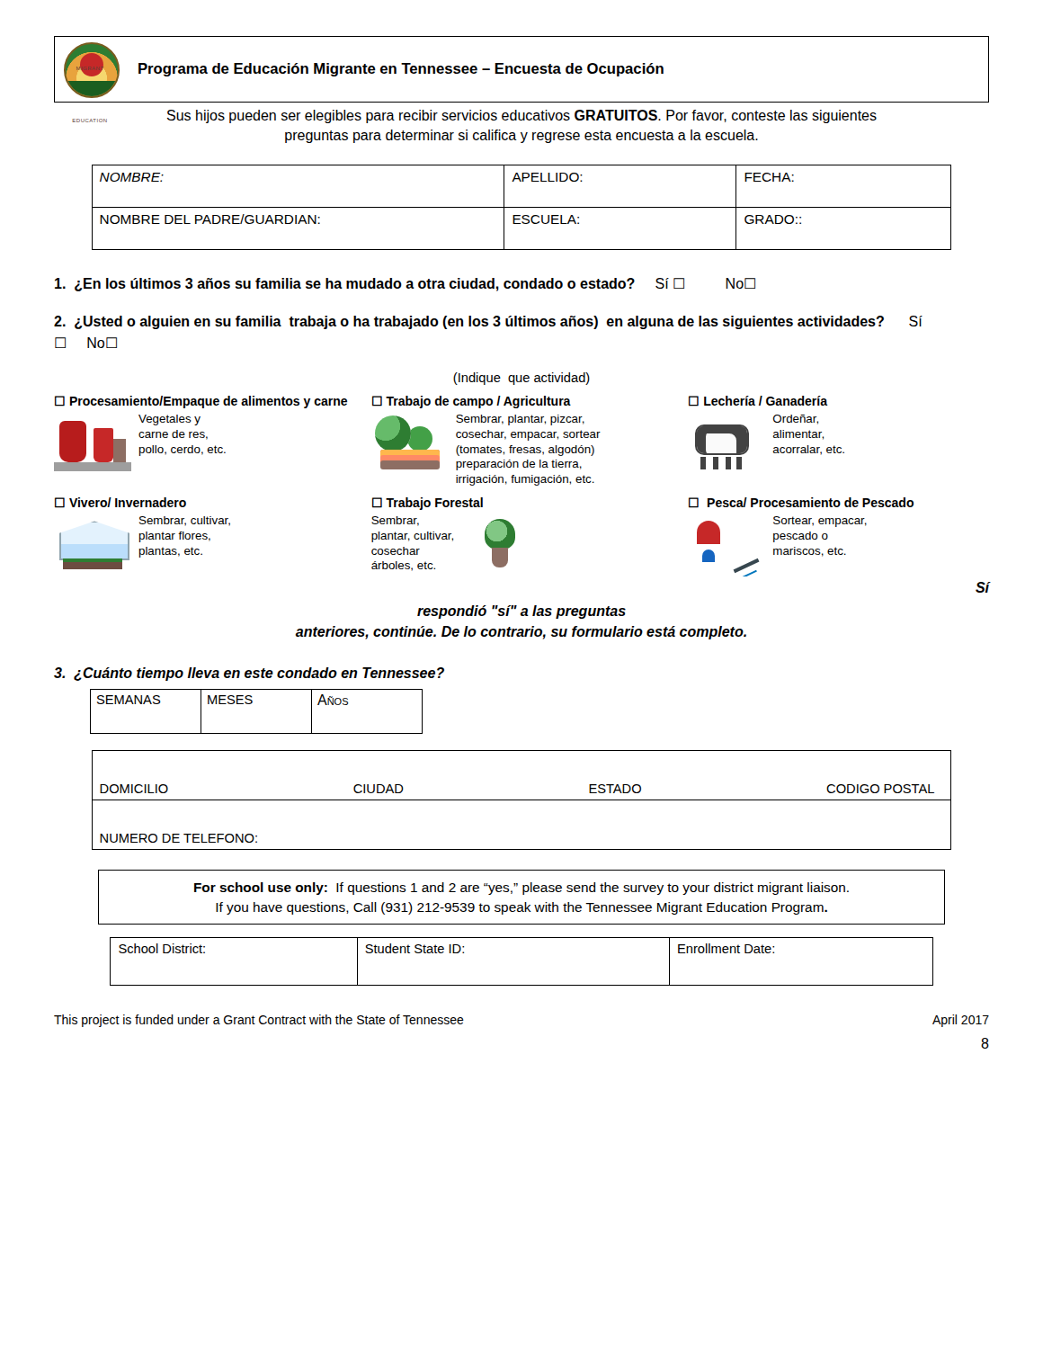MIGRANT EDUCATION
Programa de Educación Migrante en Tennessee – Encuesta de Ocupación
Sus hijos pueden ser elegibles para recibir servicios educativos GRATUITOS. Por favor, conteste las siguientes
preguntas para determinar si califica y regrese esta encuesta a la escuela.
| NOMBRE: | APELLIDO: | FECHA: |
| NOMBRE DEL PADRE/GUARDIAN: | ESCUELA: | GRADO:: |
1. ¿En los últimos 3 años su familia se ha mudado a otra ciudad, condado o estado? Sí ☐ No☐
2. ¿Usted o alguien en su familia trabaja o ha trabajado (en los 3 últimos años) en alguna de las siguientes actividades? Sí ☐ No☐
(Indique que actividad)
☐ Procesamiento/Empaque de alimentos y carne
Vegetales y
carne de res,
pollo, cerdo, etc.
☐ Trabajo de campo / Agricultura
Sembrar, plantar, pizcar,
cosechar, empacar, sortear
(tomates, fresas, algodón)
preparación de la tierra,
irrigación, fumigación, etc.
☐ Lechería / Ganadería
Ordeñar,
alimentar,
acorralar, etc.
☐ Vivero/ Invernadero
Sembrar, cultivar,
plantar flores,
plantas, etc.
☐ Trabajo Forestal
Sembrar,
plantar, cultivar,
cosechar
árboles, etc.
☐ Pesca/ Procesamiento de Pescado
Sortear, empacar,
pescado o
mariscos, etc.
Sí
respondió "sí" a las preguntas
anteriores, continúe. De lo contrario, su formulario está completo.
3. ¿Cuánto tiempo lleva en este condado en Tennessee?
| SEMANAS | MESES | Años |
| DOMICILIO CIUDAD ESTADO CODIGO POSTAL |
| NUMERO DE TELEFONO: |
For school use only: If questions 1 and 2 are “yes,” please send the survey to your district migrant liaison.
If you have questions, Call (931) 212-9539 to speak with the Tennessee Migrant Education Program.
| School District: | Student State ID: | Enrollment Date: |
This project is funded under a Grant Contract with the State of Tennessee April 2017
8